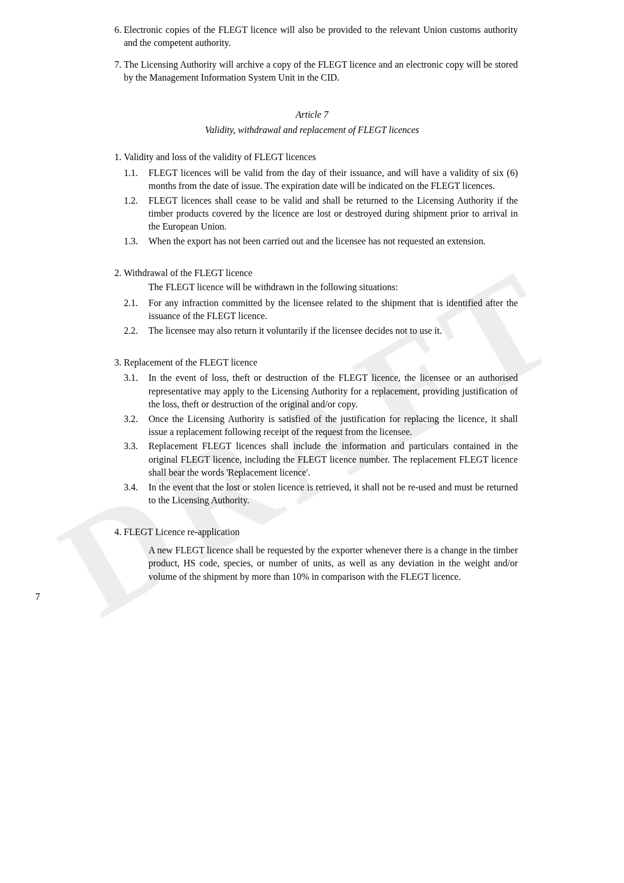DRAFT
Electronic copies of the FLEGT licence will also be provided to the relevant Union customs authority and the competent authority.
The Licensing Authority will archive a copy of the FLEGT licence and an electronic copy will be stored by the Management Information System Unit in the CID.
Article 7
Validity, withdrawal and replacement of FLEGT licences
Validity and loss of the validity of FLEGT licences
1.1. FLEGT licences will be valid from the day of their issuance, and will have a validity of six (6) months from the date of issue. The expiration date will be indicated on the FLEGT licences.
1.2. FLEGT licences shall cease to be valid and shall be returned to the Licensing Authority if the timber products covered by the licence are lost or destroyed during shipment prior to arrival in the European Union.
1.3. When the export has not been carried out and the licensee has not requested an extension.
Withdrawal of the FLEGT licence
The FLEGT licence will be withdrawn in the following situations:
2.1. For any infraction committed by the licensee related to the shipment that is identified after the issuance of the FLEGT licence.
2.2. The licensee may also return it voluntarily if the licensee decides not to use it.
Replacement of the FLEGT licence
3.1. In the event of loss, theft or destruction of the FLEGT licence, the licensee or an authorised representative may apply to the Licensing Authority for a replacement, providing justification of the loss, theft or destruction of the original and/or copy.
3.2. Once the Licensing Authority is satisfied of the justification for replacing the licence, it shall issue a replacement following receipt of the request from the licensee.
3.3. Replacement FLEGT licences shall include the information and particulars contained in the original FLEGT licence, including the FLEGT licence number. The replacement FLEGT licence shall bear the words 'Replacement licence'.
3.4. In the event that the lost or stolen licence is retrieved, it shall not be re-used and must be returned to the Licensing Authority.
FLEGT Licence re-application
A new FLEGT licence shall be requested by the exporter whenever there is a change in the timber product, HS code, species, or number of units, as well as any deviation in the weight and/or volume of the shipment by more than 10% in comparison with the FLEGT licence.
7